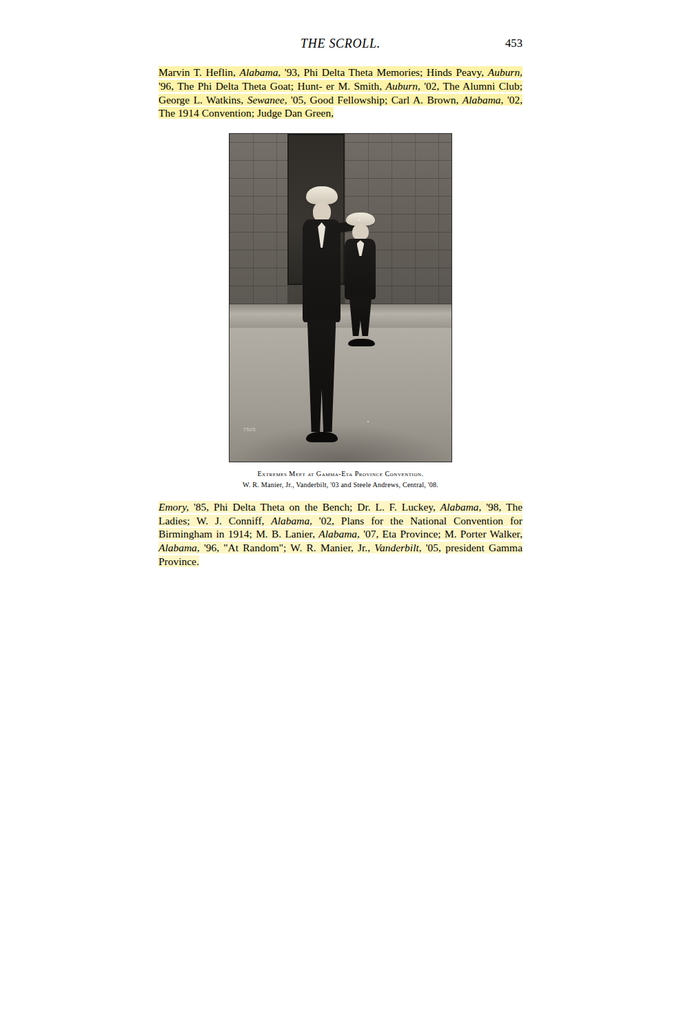THE SCROLL. 453
Marvin T. Heflin, Alabama, '93, Phi Delta Theta Memories; Hinds Peavy, Auburn, '96, The Phi Delta Theta Goat; Hunt- er M. Smith, Auburn, '02, The Alumni Club; George L. Watkins, Sewanee, '05, Good Fellowship; Carl A. Brown, Alabama, '02, The 1914 Convention; Judge Dan Green,
7505
Extremes Meet at Gamma-Eta Province Convention. W. R. Manier, Jr., Vanderbilt, '03 and Steele Andrews, Central, '08.
Emory, '85, Phi Delta Theta on the Bench; Dr. L. F. Luckey, Alabama, '98, The Ladies; W. J. Conniff, Alabama, '02, Plans for the National Convention for Birmingham in 1914; M. B. Lanier, Alabama, '07, Eta Province; M. Porter Walker, Alabama, '96, "At Random"; W. R. Manier, Jr., Vanderbilt, '05, president Gamma Province.